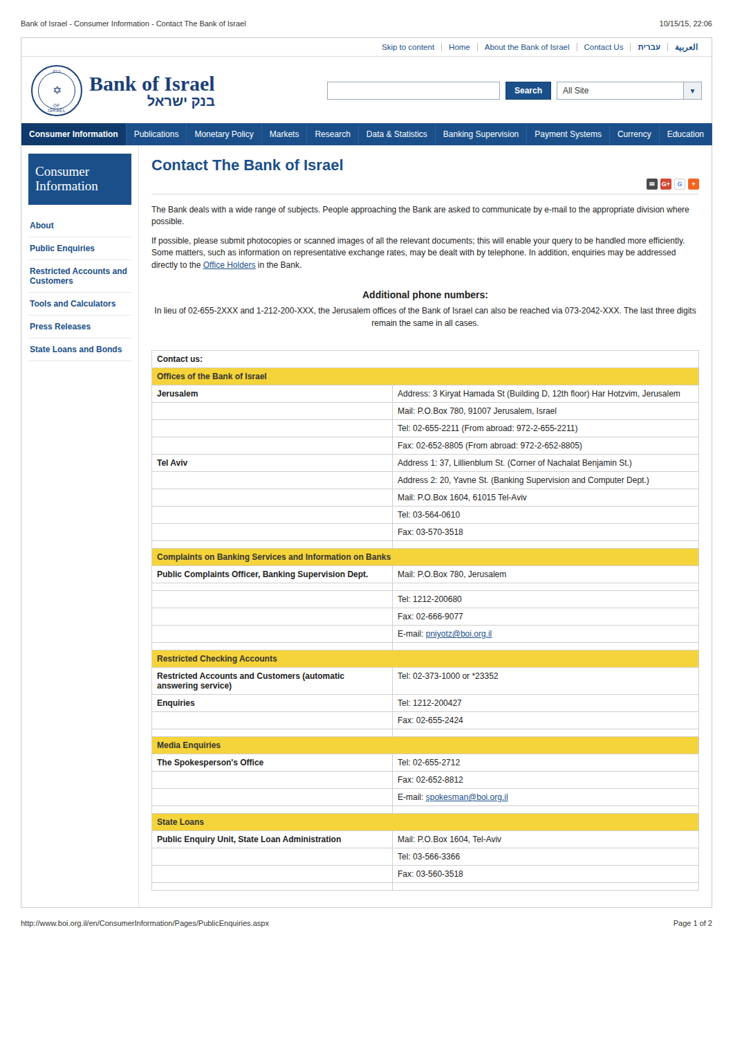Bank of Israel - Consumer Information - Contact The Bank of Israel
10/15/15, 22:06
Skip to content Home About the Bank of Israel Contact Us العربية עברית
בנק OF ISRAEL
✡
Bank of Israel
בנק ישראל
Search
All Site▼
Consumer Information Publications Monetary Policy Markets Research Data & Statistics Banking Supervision Payment Systems Currency Education
ConsumerInformation
About
Public Enquiries
Restricted Accounts and Customers
Tools and Calculators
Press Releases
State Loans and Bonds
Contact The Bank of Israel
✉ G+ G +
The Bank deals with a wide range of subjects. People approaching the Bank are asked to communicate by e-mail to the appropriate division where possible.
If possible, please submit photocopies or scanned images of all the relevant documents; this will enable your query to be handled more efficiently. Some matters, such as information on representative exchange rates, may be dealt with by telephone. In addition, enquiries may be addressed directly to the Office Holders in the Bank.
Additional phone numbers:
In lieu of 02-655-2XXX and 1-212-200-XXX, the Jerusalem offices of the Bank of Israel can also be reached via 073-2042-XXX. The last three digits remain the same in all cases.
| Contact us: |
| Offices of the Bank of Israel |
| Jerusalem | Address: 3 Kiryat Hamada St (Building D, 12th floor) Har Hotzvim, Jerusalem |
| | Mail: P.O.Box 780, 91007 Jerusalem, Israel |
| | Tel: 02-655-2211 (From abroad: 972-2-655-2211) |
| | Fax: 02-652-8805 (From abroad: 972-2-652-8805) |
| Tel Aviv | Address 1: 37, Lillienblum St. (Corner of Nachalat Benjamin St.) |
| | Address 2: 20, Yavne St. (Banking Supervision and Computer Dept.) |
| | Mail: P.O.Box 1604, 61015 Tel-Aviv |
| | Tel: 03-564-0610 |
| | Fax: 03-570-3518 |
| Complaints on Banking Services and Information on Banks |
| Public Complaints Officer, Banking Supervision Dept. | Mail: P.O.Box 780, Jerusalem |
| | Tel: 1212-200680 |
| | Fax: 02-666-9077 |
| | E-mail: pniyotz@boi.org.il |
| Restricted Checking Accounts |
| Restricted Accounts and Customers (automatic answering service) | Tel: 02-373-1000 or *23352 |
| Enquiries | Tel: 1212-200427 |
| | Fax: 02-655-2424 |
| Media Enquiries |
| The Spokesperson's Office | Tel: 02-655-2712 |
| | Fax: 02-652-8812 |
| | E-mail: spokesman@boi.org.il |
| State Loans |
| Public Enquiry Unit, State Loan Administration | Mail: P.O.Box 1604, Tel-Aviv |
| | Tel: 03-566-3366 |
| | Fax: 03-560-3518 |
http://www.boi.org.il/en/ConsumerInformation/Pages/PublicEnquiries.aspx
Page 1 of 2